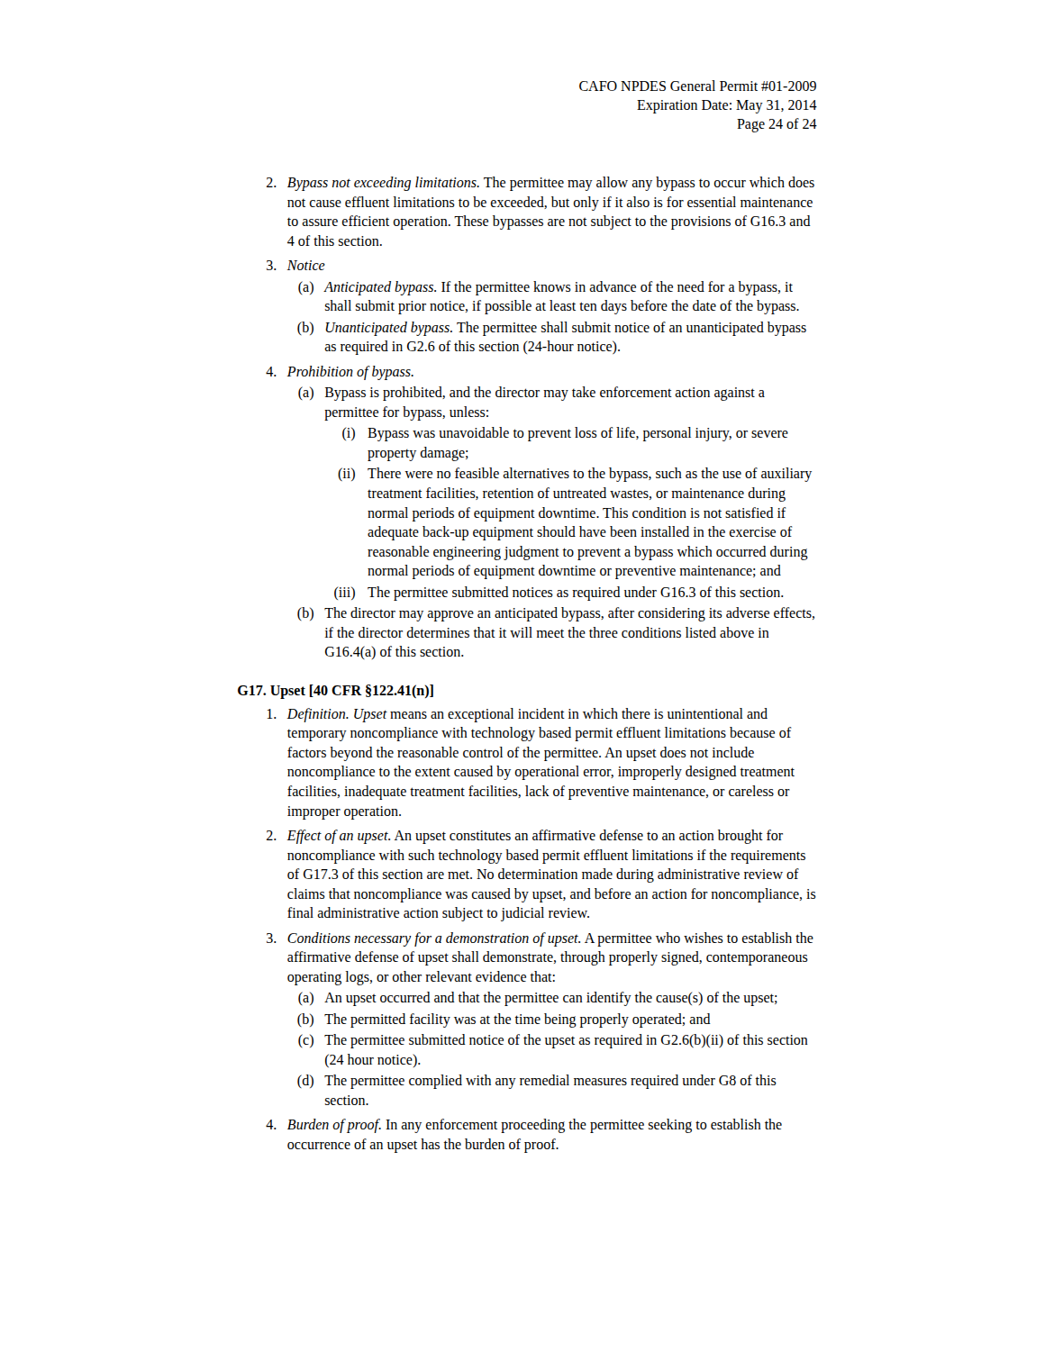CAFO NPDES General Permit #01-2009
Expiration Date: May 31, 2014
Page 24 of 24
Bypass not exceeding limitations. The permittee may allow any bypass to occur which does not cause effluent limitations to be exceeded, but only if it also is for essential maintenance to assure efficient operation. These bypasses are not subject to the provisions of G16.3 and 4 of this section.
Notice
Anticipated bypass. If the permittee knows in advance of the need for a bypass, it shall submit prior notice, if possible at least ten days before the date of the bypass.
Unanticipated bypass. The permittee shall submit notice of an unanticipated bypass as required in G2.6 of this section (24-hour notice).
Prohibition of bypass.
Bypass is prohibited, and the director may take enforcement action against a permittee for bypass, unless:
Bypass was unavoidable to prevent loss of life, personal injury, or severe property damage;
There were no feasible alternatives to the bypass, such as the use of auxiliary treatment facilities, retention of untreated wastes, or maintenance during normal periods of equipment downtime. This condition is not satisfied if adequate back-up equipment should have been installed in the exercise of reasonable engineering judgment to prevent a bypass which occurred during normal periods of equipment downtime or preventive maintenance; and
The permittee submitted notices as required under G16.3 of this section.
The director may approve an anticipated bypass, after considering its adverse effects, if the director determines that it will meet the three conditions listed above in G16.4(a) of this section.
G17. Upset [40 CFR §122.41(n)]
Definition. Upset means an exceptional incident in which there is unintentional and temporary noncompliance with technology based permit effluent limitations because of factors beyond the reasonable control of the permittee. An upset does not include noncompliance to the extent caused by operational error, improperly designed treatment facilities, inadequate treatment facilities, lack of preventive maintenance, or careless or improper operation.
Effect of an upset. An upset constitutes an affirmative defense to an action brought for noncompliance with such technology based permit effluent limitations if the requirements of G17.3 of this section are met. No determination made during administrative review of claims that noncompliance was caused by upset, and before an action for noncompliance, is final administrative action subject to judicial review.
Conditions necessary for a demonstration of upset. A permittee who wishes to establish the affirmative defense of upset shall demonstrate, through properly signed, contemporaneous operating logs, or other relevant evidence that:
An upset occurred and that the permittee can identify the cause(s) of the upset;
The permitted facility was at the time being properly operated; and
The permittee submitted notice of the upset as required in G2.6(b)(ii) of this section (24 hour notice).
The permittee complied with any remedial measures required under G8 of this section.
Burden of proof. In any enforcement proceeding the permittee seeking to establish the occurrence of an upset has the burden of proof.